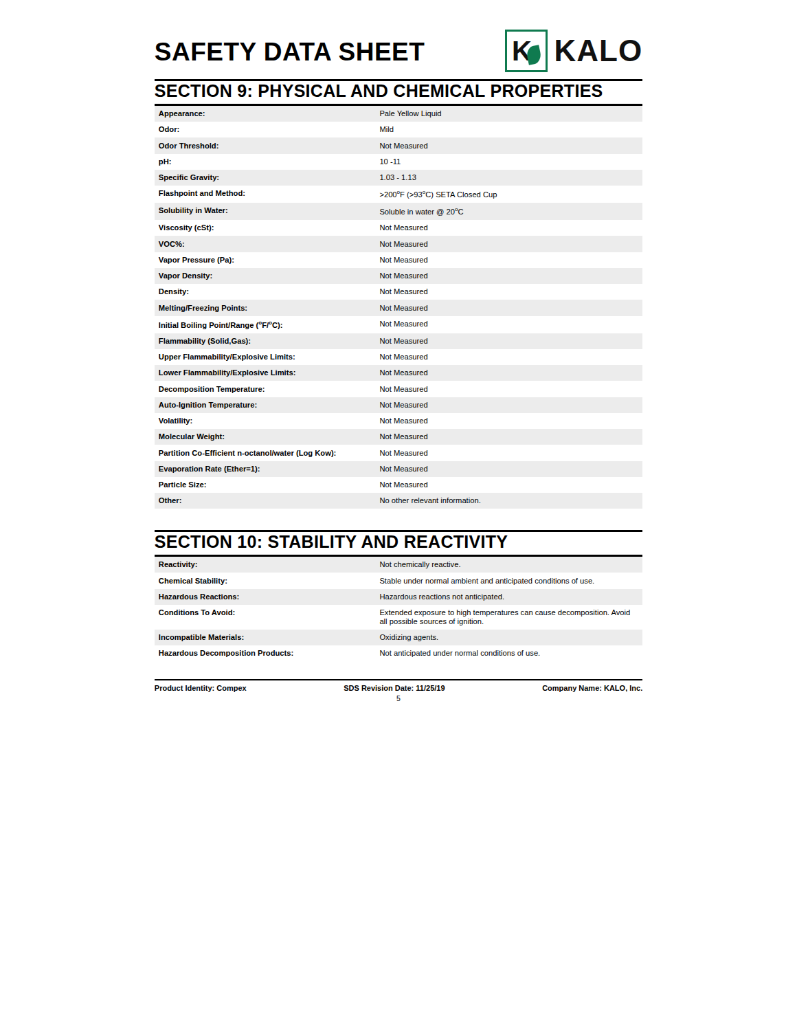SAFETY DATA SHEET
K
KALO
SECTION 9: PHYSICAL AND CHEMICAL PROPERTIES
| Appearance: | Pale Yellow Liquid |
| Odor: | Mild |
| Odor Threshold: | Not Measured |
| pH: | 10 -11 |
| Specific Gravity: | 1.03 - 1.13 |
| Flashpoint and Method: | >200 o F (>93 o C) SETA Closed Cup |
| Solubility in Water: | Soluble in water @ 20 o C |
| Viscosity (cSt): | Not Measured |
| VOC%: | Not Measured |
| Vapor Pressure (Pa): | Not Measured |
| Vapor Density: | Not Measured |
| Density: | Not Measured |
| Melting/Freezing Points: | Not Measured |
| Initial Boiling Point/Range ( o F/ o C): | Not Measured |
| Flammability (Solid,Gas): | Not Measured |
| Upper Flammability/Explosive Limits: | Not Measured |
| Lower Flammability/Explosive Limits: | Not Measured |
| Decomposition Temperature: | Not Measured |
| Auto-Ignition Temperature: | Not Measured |
| Volatility: | Not Measured |
| Molecular Weight: | Not Measured |
| Partition Co-Efficient n-octanol/water (Log Kow): | Not Measured |
| Evaporation Rate (Ether=1): | Not Measured |
| Particle Size: | Not Measured |
| Other: | No other relevant information. |
SECTION 10: STABILITY AND REACTIVITY
| Reactivity: | Not chemically reactive. |
| Chemical Stability: | Stable under normal ambient and anticipated conditions of use. |
| Hazardous Reactions: | Hazardous reactions not anticipated. |
| Conditions To Avoid: | Extended exposure to high temperatures can cause decomposition. Avoid all possible sources of ignition. |
| Incompatible Materials: | Oxidizing agents. |
| Hazardous Decomposition Products: | Not anticipated under normal conditions of use. |
Product Identity: Compex SDS Revision Date: 11/25/19 Company Name: KALO, Inc.
5